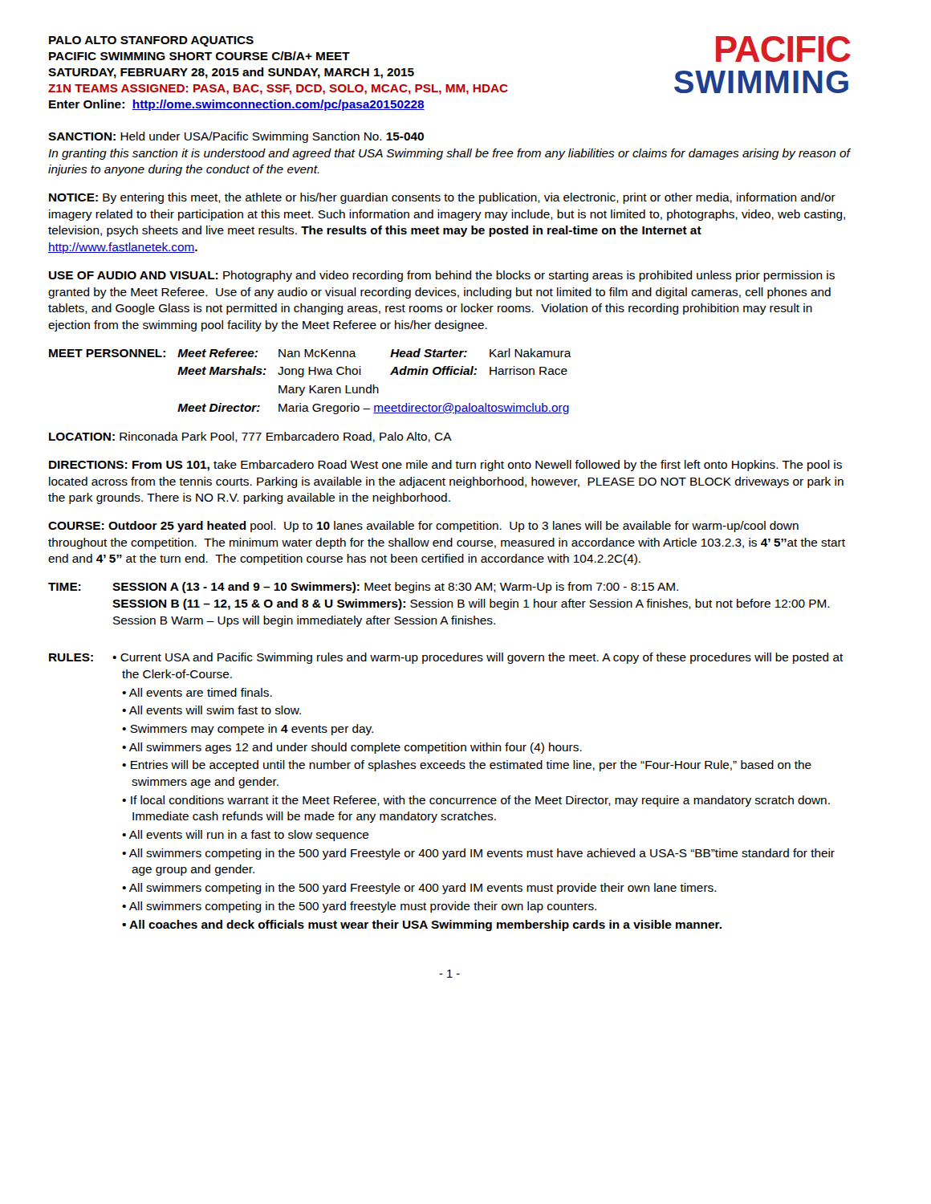PACIFIC
SWIMMING
PALO ALTO STANFORD AQUATICS
PACIFIC SWIMMING SHORT COURSE C/B/A+ MEET
SATURDAY, FEBRUARY 28, 2015 and SUNDAY, MARCH 1, 2015
Z1N TEAMS ASSIGNED: PASA, BAC, SSF, DCD, SOLO, MCAC, PSL, MM, HDAC
Enter Online: http://ome.swimconnection.com/pc/pasa20150228
SANCTION: Held under USA/Pacific Swimming Sanction No. 15-040
In granting this sanction it is understood and agreed that USA Swimming shall be free from any liabilities or claims for damages arising by reason of injuries to anyone during the conduct of the event.
NOTICE: By entering this meet, the athlete or his/her guardian consents to the publication, via electronic, print or other media, information and/or imagery related to their participation at this meet. Such information and imagery may include, but is not limited to, photographs, video, web casting, television, psych sheets and live meet results. The results of this meet may be posted in real-time on the Internet at http://www.fastlanetek.com.
USE OF AUDIO AND VISUAL: Photography and video recording from behind the blocks or starting areas is prohibited unless prior permission is granted by the Meet Referee. Use of any audio or visual recording devices, including but not limited to film and digital cameras, cell phones and tablets, and Google Glass is not permitted in changing areas, rest rooms or locker rooms. Violation of this recording prohibition may result in ejection from the swimming pool facility by the Meet Referee or his/her designee.
| MEET PERSONNEL: | Meet Referee: | Nan McKenna | Head Starter: | Karl Nakamura |
| | Meet Marshals: | Jong Hwa Choi | Admin Official: | Harrison Race |
| | | Mary Karen Lundh | | |
| | Meet Director: | Maria Gregorio – meetdirector@paloaltoswimclub.org |
LOCATION: Rinconada Park Pool, 777 Embarcadero Road, Palo Alto, CA
DIRECTIONS: From US 101, take Embarcadero Road West one mile and turn right onto Newell followed by the first left onto Hopkins. The pool is located across from the tennis courts. Parking is available in the adjacent neighborhood, however, PLEASE DO NOT BLOCK driveways or park in the park grounds. There is NO R.V. parking available in the neighborhood.
COURSE: Outdoor 25 yard heated pool. Up to 10 lanes available for competition. Up to 3 lanes will be available for warm-up/cool down throughout the competition. The minimum water depth for the shallow end course, measured in accordance with Article 103.2.3, is 4’ 5’’at the start end and 4’ 5’’ at the turn end. The competition course has not been certified in accordance with 104.2.2C(4).
TIME:
SESSION A (13 - 14 and 9 – 10 Swimmers): Meet begins at 8:30 AM; Warm-Up is from 7:00 - 8:15 AM.
SESSION B (11 – 12, 15 & O and 8 & U Swimmers): Session B will begin 1 hour after Session A finishes, but not before 12:00 PM. Session B Warm – Ups will begin immediately after Session A finishes.
RULES:
• Current USA and Pacific Swimming rules and warm-up procedures will govern the meet. A copy of these procedures will be posted at the Clerk-of-Course.
• All events are timed finals.
• All events will swim fast to slow.
• Swimmers may compete in 4 events per day.
• All swimmers ages 12 and under should complete competition within four (4) hours.
• Entries will be accepted until the number of splashes exceeds the estimated time line, per the “Four-Hour Rule,” based on the swimmers age and gender.
• If local conditions warrant it the Meet Referee, with the concurrence of the Meet Director, may require a mandatory scratch down. Immediate cash refunds will be made for any mandatory scratches.
• All events will run in a fast to slow sequence
• All swimmers competing in the 500 yard Freestyle or 400 yard IM events must have achieved a USA-S “BB”time standard for their age group and gender.
• All swimmers competing in the 500 yard Freestyle or 400 yard IM events must provide their own lane timers.
• All swimmers competing in the 500 yard freestyle must provide their own lap counters.
• All coaches and deck officials must wear their USA Swimming membership cards in a visible manner.
- 1 -